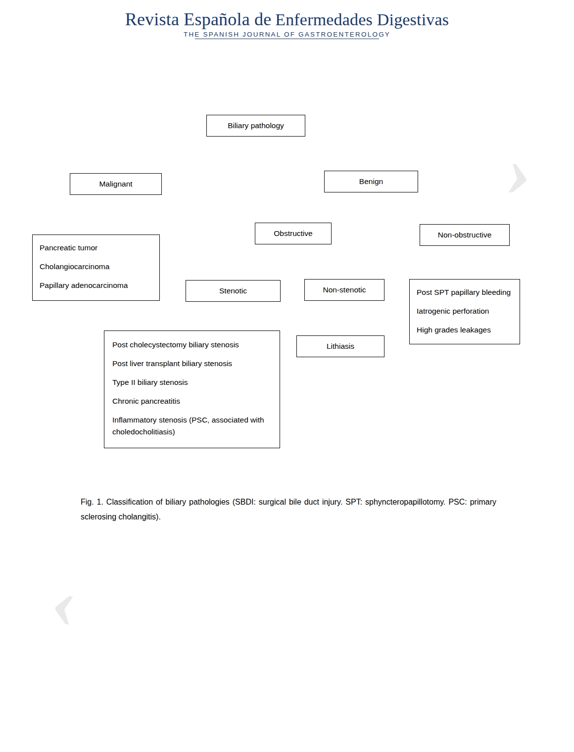Revista Española de Enfermedades Digestivas
THE SPANISH JOURNAL OF GASTROENTEROLOGY
›
›
Biliary pathology
Malignant
Benign
Obstructive
Non-obstructive
Pancreatic tumor
Cholangiocarcinoma
Papillary adenocarcinoma
Stenotic
Non-stenotic
Post SPT papillary bleeding
Iatrogenic perforation
High grades leakages
Post cholecystectomy biliary stenosis
Post liver transplant biliary stenosis
Type II biliary stenosis
Chronic pancreatitis
Inflammatory stenosis (PSC, associated with choledocholitiasis)
Lithiasis
Fig. 1. Classification of biliary pathologies (SBDI: surgical bile duct injury. SPT: sphyncteropapillotomy. PSC: primary sclerosing cholangitis).